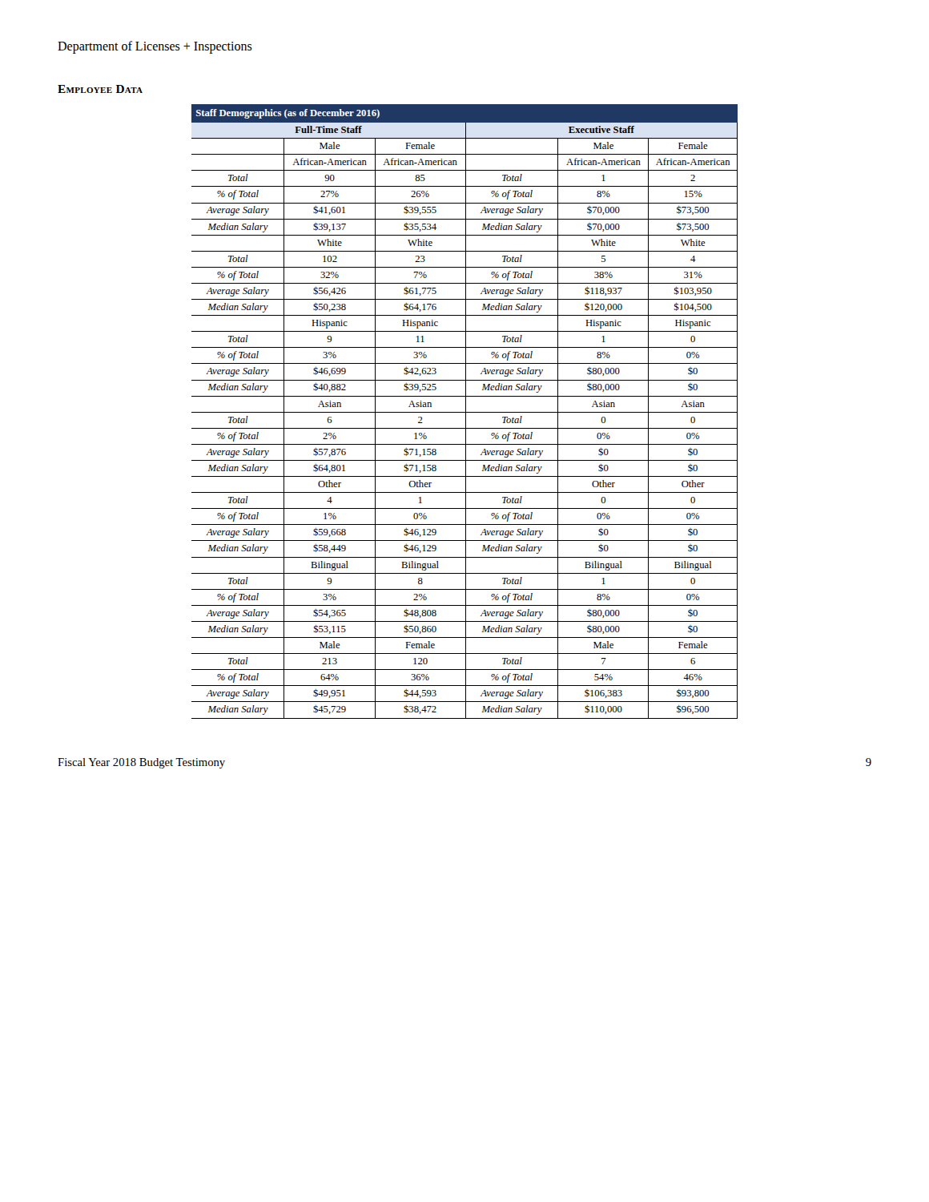Department of Licenses + Inspections
Employee Data
| Staff Demographics (as of December 2016) |
| Full-Time Staff | Executive Staff |
| | Male | Female | | Male | Female |
| | African-American | African-American | | African-American | African-American |
| Total | 90 | 85 | Total | 1 | 2 |
| % of Total | 27% | 26% | % of Total | 8% | 15% |
| Average Salary | $41,601 | $39,555 | Average Salary | $70,000 | $73,500 |
| Median Salary | $39,137 | $35,534 | Median Salary | $70,000 | $73,500 |
| | White | White | | White | White |
| Total | 102 | 23 | Total | 5 | 4 |
| % of Total | 32% | 7% | % of Total | 38% | 31% |
| Average Salary | $56,426 | $61,775 | Average Salary | $118,937 | $103,950 |
| Median Salary | $50,238 | $64,176 | Median Salary | $120,000 | $104,500 |
| | Hispanic | Hispanic | | Hispanic | Hispanic |
| Total | 9 | 11 | Total | 1 | 0 |
| % of Total | 3% | 3% | % of Total | 8% | 0% |
| Average Salary | $46,699 | $42,623 | Average Salary | $80,000 | $0 |
| Median Salary | $40,882 | $39,525 | Median Salary | $80,000 | $0 |
| | Asian | Asian | | Asian | Asian |
| Total | 6 | 2 | Total | 0 | 0 |
| % of Total | 2% | 1% | % of Total | 0% | 0% |
| Average Salary | $57,876 | $71,158 | Average Salary | $0 | $0 |
| Median Salary | $64,801 | $71,158 | Median Salary | $0 | $0 |
| | Other | Other | | Other | Other |
| Total | 4 | 1 | Total | 0 | 0 |
| % of Total | 1% | 0% | % of Total | 0% | 0% |
| Average Salary | $59,668 | $46,129 | Average Salary | $0 | $0 |
| Median Salary | $58,449 | $46,129 | Median Salary | $0 | $0 |
| | Bilingual | Bilingual | | Bilingual | Bilingual |
| Total | 9 | 8 | Total | 1 | 0 |
| % of Total | 3% | 2% | % of Total | 8% | 0% |
| Average Salary | $54,365 | $48,808 | Average Salary | $80,000 | $0 |
| Median Salary | $53,115 | $50,860 | Median Salary | $80,000 | $0 |
| | Male | Female | | Male | Female |
| Total | 213 | 120 | Total | 7 | 6 |
| % of Total | 64% | 36% | % of Total | 54% | 46% |
| Average Salary | $49,951 | $44,593 | Average Salary | $106,383 | $93,800 |
| Median Salary | $45,729 | $38,472 | Median Salary | $110,000 | $96,500 |
Fiscal Year 2018 Budget Testimony
9